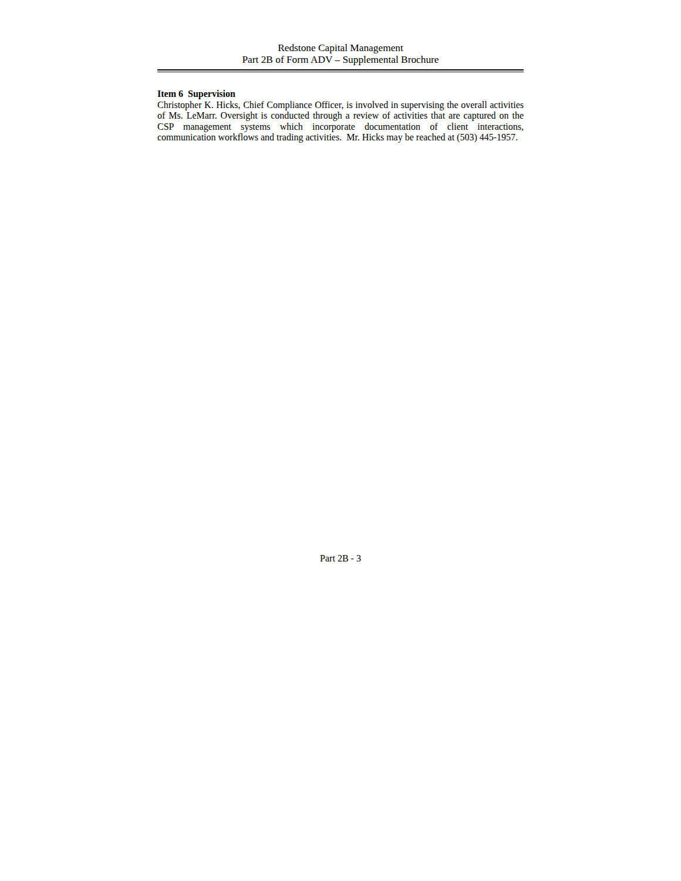Redstone Capital Management
Part 2B of Form ADV – Supplemental Brochure
Item 6 Supervision
Christopher K. Hicks, Chief Compliance Officer, is involved in supervising the overall activities of Ms. LeMarr. Oversight is conducted through a review of activities that are captured on the CSP management systems which incorporate documentation of client interactions, communication workflows and trading activities. Mr. Hicks may be reached at (503) 445-1957.
Part 2B - 3